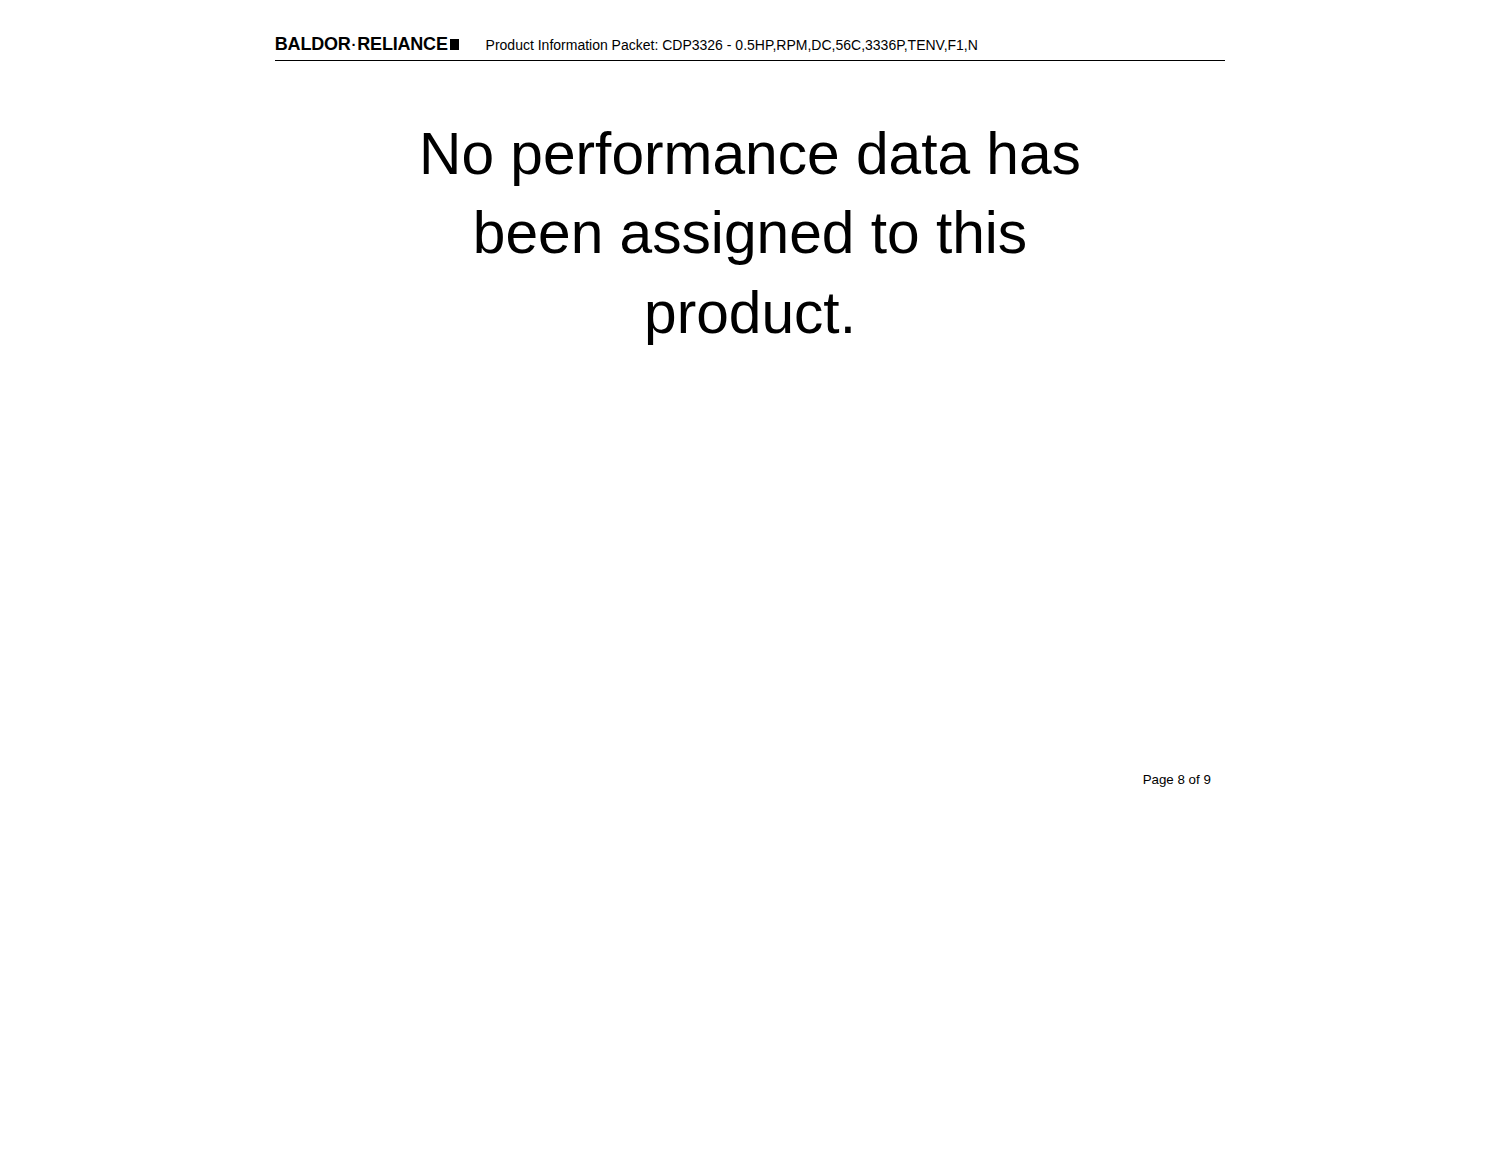BALDOR·RELIANCE
Product Information Packet: CDP3326 - 0.5HP,RPM,DC,56C,3336P,TENV,F1,N
No performance data has been assigned to this product.
Page 8 of 9